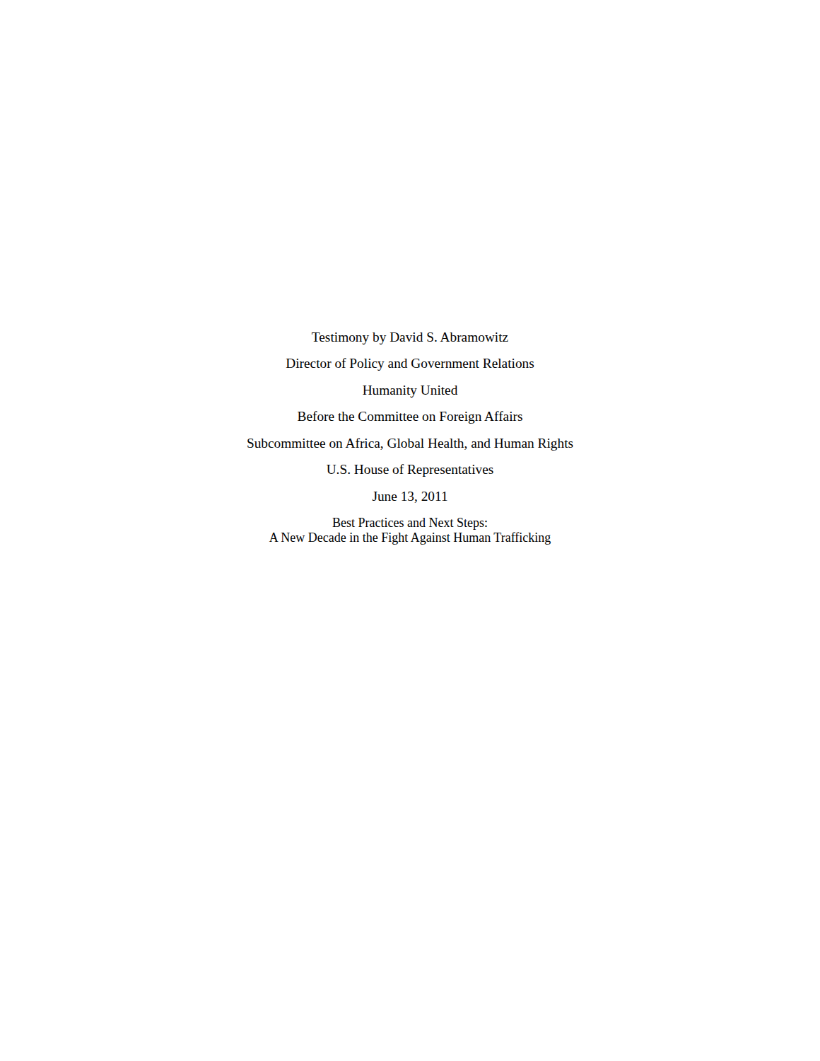Testimony by David S. Abramowitz
Director of Policy and Government Relations
Humanity United
Before the Committee on Foreign Affairs
Subcommittee on Africa, Global Health, and Human Rights
U.S. House of Representatives
June 13, 2011
Best Practices and Next Steps: A New Decade in the Fight Against Human Trafficking